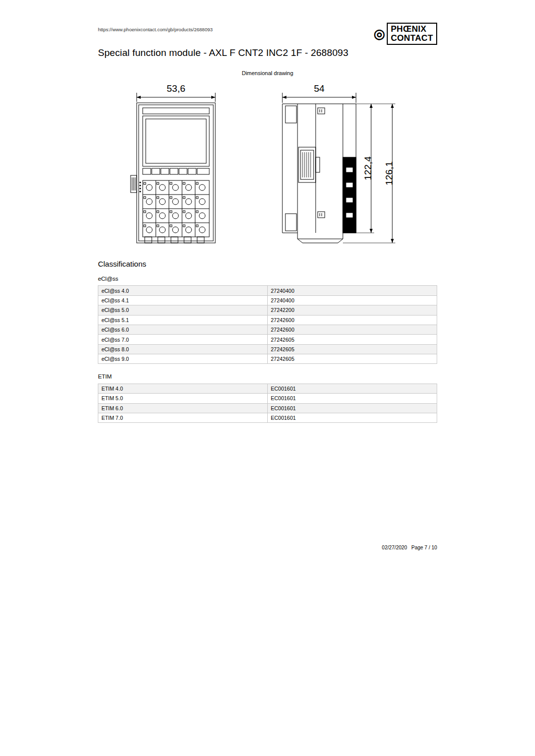https://www.phoenixcontact.com/gb/products/2688093
◎ PHŒNIX CONTACT
Special function module - AXL F CNT2 INC2 1F - 2688093
Dimensional drawing
53,6 54 122,4 126,1
Classifications
eCl@ss
| eCl@ss 4.0 | 27240400 |
| eCl@ss 4.1 | 27240400 |
| eCl@ss 5.0 | 27242200 |
| eCl@ss 5.1 | 27242600 |
| eCl@ss 6.0 | 27242600 |
| eCl@ss 7.0 | 27242605 |
| eCl@ss 8.0 | 27242605 |
| eCl@ss 9.0 | 27242605 |
ETIM
| ETIM 4.0 | EC001601 |
| ETIM 5.0 | EC001601 |
| ETIM 6.0 | EC001601 |
| ETIM 7.0 | EC001601 |
02/27/2020 Page 7 / 10